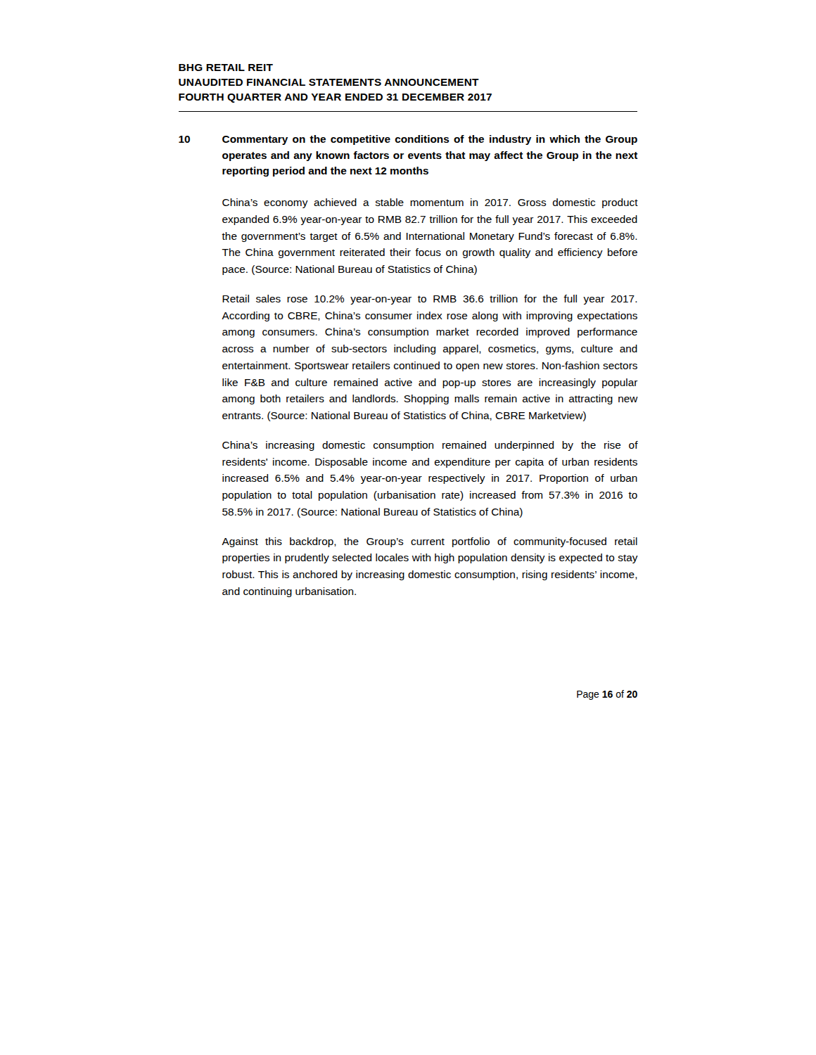BHG RETAIL REIT
UNAUDITED FINANCIAL STATEMENTS ANNOUNCEMENT
FOURTH QUARTER AND YEAR ENDED 31 DECEMBER 2017
10
Commentary on the competitive conditions of the industry in which the Group operates and any known factors or events that may affect the Group in the next reporting period and the next 12 months
China’s economy achieved a stable momentum in 2017. Gross domestic product expanded 6.9% year-on-year to RMB 82.7 trillion for the full year 2017. This exceeded the government’s target of 6.5% and International Monetary Fund’s forecast of 6.8%. The China government reiterated their focus on growth quality and efficiency before pace. (Source: National Bureau of Statistics of China)
Retail sales rose 10.2% year-on-year to RMB 36.6 trillion for the full year 2017. According to CBRE, China’s consumer index rose along with improving expectations among consumers. China’s consumption market recorded improved performance across a number of sub-sectors including apparel, cosmetics, gyms, culture and entertainment. Sportswear retailers continued to open new stores. Non-fashion sectors like F&B and culture remained active and pop-up stores are increasingly popular among both retailers and landlords. Shopping malls remain active in attracting new entrants. (Source: National Bureau of Statistics of China, CBRE Marketview)
China’s increasing domestic consumption remained underpinned by the rise of residents' income. Disposable income and expenditure per capita of urban residents increased 6.5% and 5.4% year-on-year respectively in 2017. Proportion of urban population to total population (urbanisation rate) increased from 57.3% in 2016 to 58.5% in 2017. (Source: National Bureau of Statistics of China)
Against this backdrop, the Group’s current portfolio of community-focused retail properties in prudently selected locales with high population density is expected to stay robust. This is anchored by increasing domestic consumption, rising residents’ income, and continuing urbanisation.
Page 16 of 20